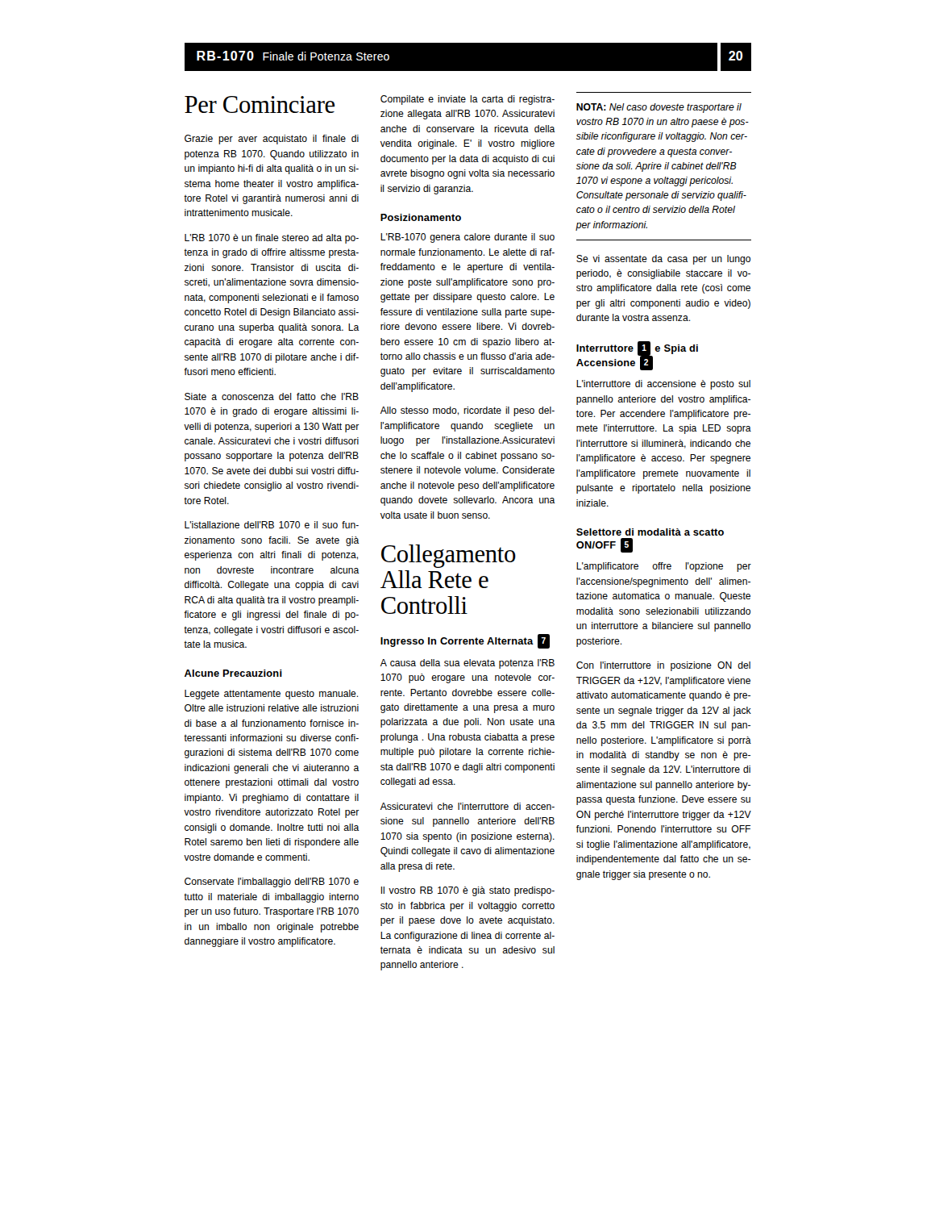RB-1070 Finale di Potenza Stereo
20
Per Cominciare
Grazie per aver acquistato il finale di potenza RB 1070. Quando utilizzato in un impianto hi-fi di alta qualità o in un sistema home theater il vostro amplificatore Rotel vi garantirà numerosi anni di intrattenimento musicale.
L'RB 1070 è un finale stereo ad alta potenza in grado di offrire altissme prestazioni sonore. Transistor di uscita discreti, un'alimentazione sovra dimensionata, componenti selezionati e il famoso concetto Rotel di Design Bilanciato assicurano una superba qualità sonora. La capacità di erogare alta corrente consente all'RB 1070 di pilotare anche i diffusori meno efficienti.
Siate a conoscenza del fatto che l'RB 1070 è in grado di erogare altissimi livelli di potenza, superiori a 130 Watt per canale. Assicuratevi che i vostri diffusori possano sopportare la potenza dell'RB 1070. Se avete dei dubbi sui vostri diffusori chiedete consiglio al vostro rivenditore Rotel.
L'istallazione dell'RB 1070 e il suo funzionamento sono facili. Se avete già esperienza con altri finali di potenza, non dovreste incontrare alcuna difficoltà. Collegate una coppia di cavi RCA di alta qualità tra il vostro preamplificatore e gli ingressi del finale di potenza, collegate i vostri diffusori e ascoltate la musica.
Alcune Precauzioni
Leggete attentamente questo manuale. Oltre alle istruzioni relative alle istruzioni di base a al funzionamento fornisce interessanti informazioni su diverse configurazioni di sistema dell'RB 1070 come indicazioni generali che vi aiuteranno a ottenere prestazioni ottimali dal vostro impianto. Vi preghiamo di contattare il vostro rivenditore autorizzato Rotel per consigli o domande. Inoltre tutti noi alla Rotel saremo ben lieti di rispondere alle vostre domande e commenti.
Conservate l'imballaggio dell'RB 1070 e tutto il materiale di imballaggio interno per un uso futuro. Trasportare l'RB 1070 in un imballo non originale potrebbe danneggiare il vostro amplificatore.
Compilate e inviate la carta di registrazione allegata all'RB 1070. Assicuratevi anche di conservare la ricevuta della vendita originale. E' il vostro migliore documento per la data di acquisto di cui avrete bisogno ogni volta sia necessario il servizio di garanzia.
Posizionamento
L'RB-1070 genera calore durante il suo normale funzionamento. Le alette di raffreddamento e le aperture di ventilazione poste sull'amplificatore sono progettate per dissipare questo calore. Le fessure di ventilazione sulla parte superiore devono essere libere. Vi dovrebbero essere 10 cm di spazio libero attorno allo chassis e un flusso d'aria adeguato per evitare il surriscaldamento dell'amplificatore.
Allo stesso modo, ricordate il peso dell'amplificatore quando scegliete un luogo per l'installazione.Assicuratevi che lo scaffale o il cabinet possano sostenere il notevole volume. Considerate anche il notevole peso dell'amplificatore quando dovete sollevarlo. Ancora una volta usate il buon senso.
Collegamento Alla Rete e Controlli
Ingresso In Corrente Alternata 7
A causa della sua elevata potenza l'RB 1070 può erogare una notevole corrente. Pertanto dovrebbe essere collegato direttamente a una presa a muro polarizzata a due poli. Non usate una prolunga . Una robusta ciabatta a prese multiple può pilotare la corrente richiesta dall'RB 1070 e dagli altri componenti collegati ad essa.
Assicuratevi che l'interruttore di accensione sul pannello anteriore dell'RB 1070 sia spento (in posizione esterna). Quindi collegate il cavo di alimentazione alla presa di rete.
Il vostro RB 1070 è già stato predisposto in fabbrica per il voltaggio corretto per il paese dove lo avete acquistato. La configurazione di linea di corrente alternata è indicata su un adesivo sul pannello anteriore .
NOTA: Nel caso doveste trasportare il vostro RB 1070 in un altro paese è possibile riconfigurare il voltaggio. Non cercate di provvedere a questa conversione da soli. Aprire il cabinet dell'RB 1070 vi espone a voltaggi pericolosi. Consultate personale di servizio qualificato o il centro di servizio della Rotel per informazioni.
Se vi assentate da casa per un lungo periodo, è consigliabile staccare il vostro amplificatore dalla rete (così come per gli altri componenti audio e video) durante la vostra assenza.
Interruttore 1 e Spia di Accensione 2
L'interruttore di accensione è posto sul pannello anteriore del vostro amplificatore. Per accendere l'amplificatore premete l'interruttore. La spia LED sopra l'interruttore si illuminerà, indicando che l'amplificatore è acceso. Per spegnere l'amplificatore premete nuovamente il pulsante e riportatelo nella posizione iniziale.
Selettore di modalità a scatto ON/OFF 5
L'amplificatore offre l'opzione per l'accensione/spegnimento dell' alimentazione automatica o manuale. Queste modalità sono selezionabili utilizzando un interruttore a bilanciere sul pannello posteriore.
Con l'interruttore in posizione ON del TRIGGER da +12V, l'amplificatore viene attivato automaticamente quando è presente un segnale trigger da 12V al jack da 3.5 mm del TRIGGER IN sul pannello posteriore. L'amplificatore si porrà in modalità di standby se non è presente il segnale da 12V. L'interruttore di alimentazione sul pannello anteriore bypassa questa funzione. Deve essere su ON perché l'interruttore trigger da +12V funzioni. Ponendo l'interruttore su OFF si toglie l'alimentazione all'amplificatore, indipendentemente dal fatto che un segnale trigger sia presente o no.